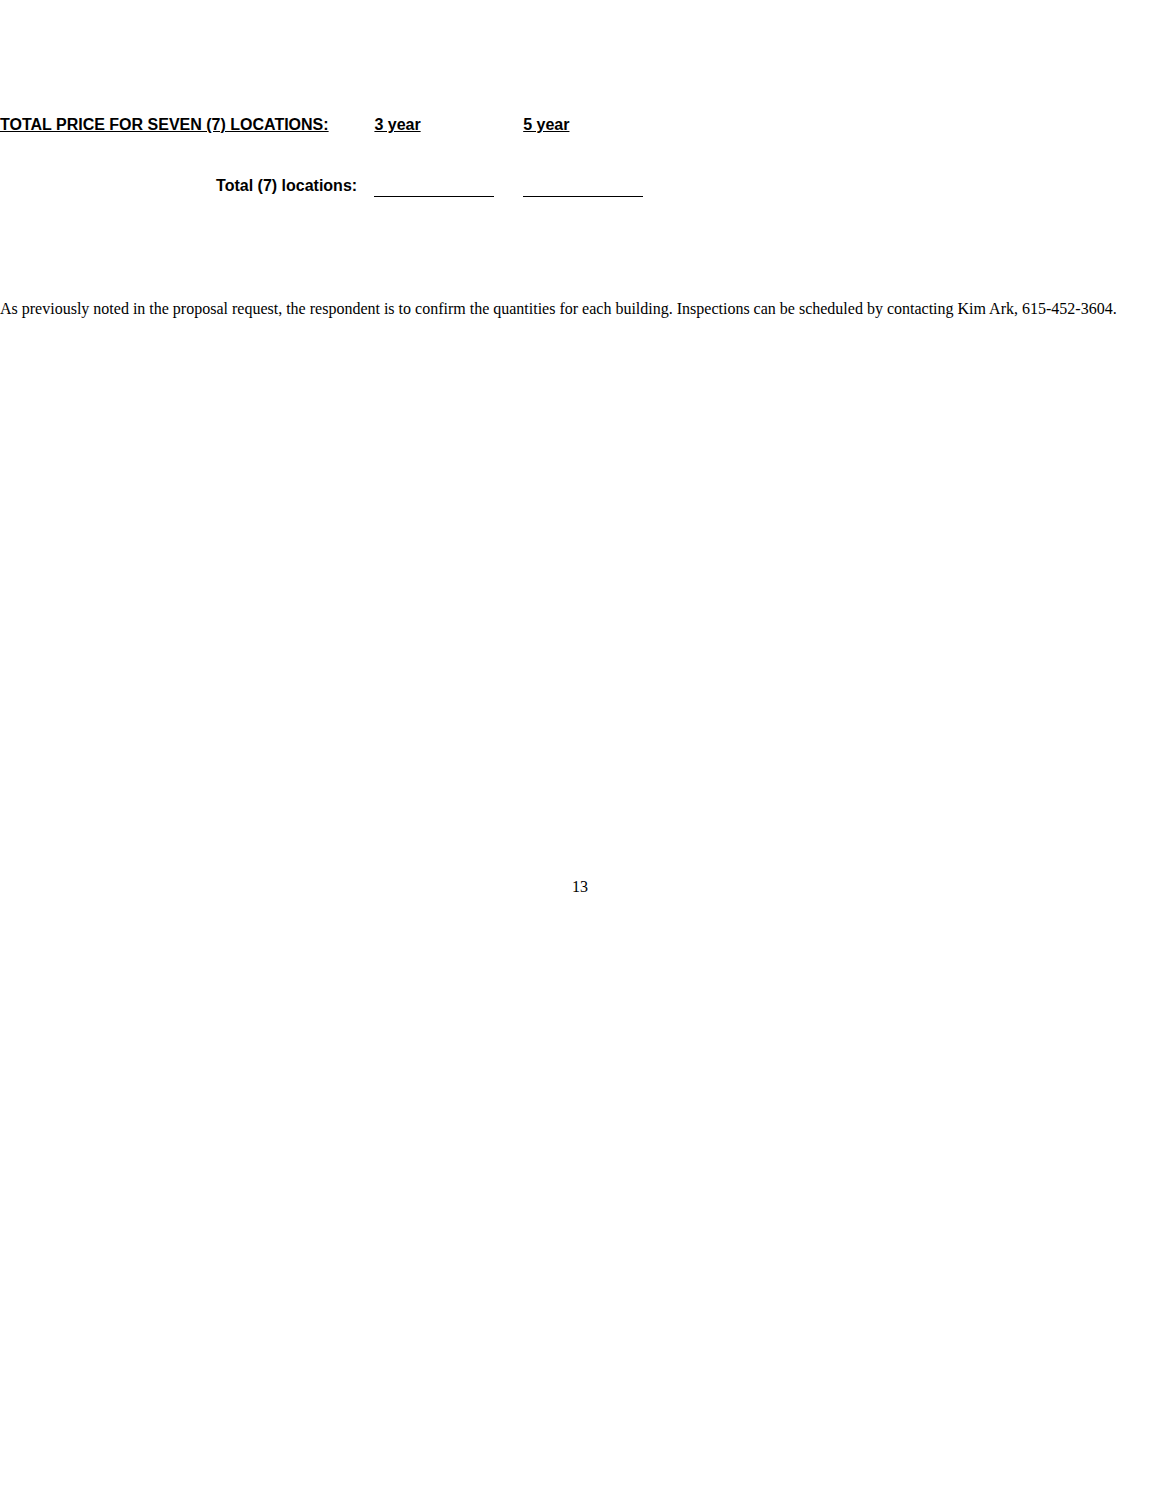TOTAL PRICE FOR SEVEN (7) LOCATIONS: 3 year 5 year
Total (7) locations:
As previously noted in the proposal request, the respondent is to confirm the quantities for each building. Inspections can be scheduled by contacting Kim Ark, 615-452-3604.
13